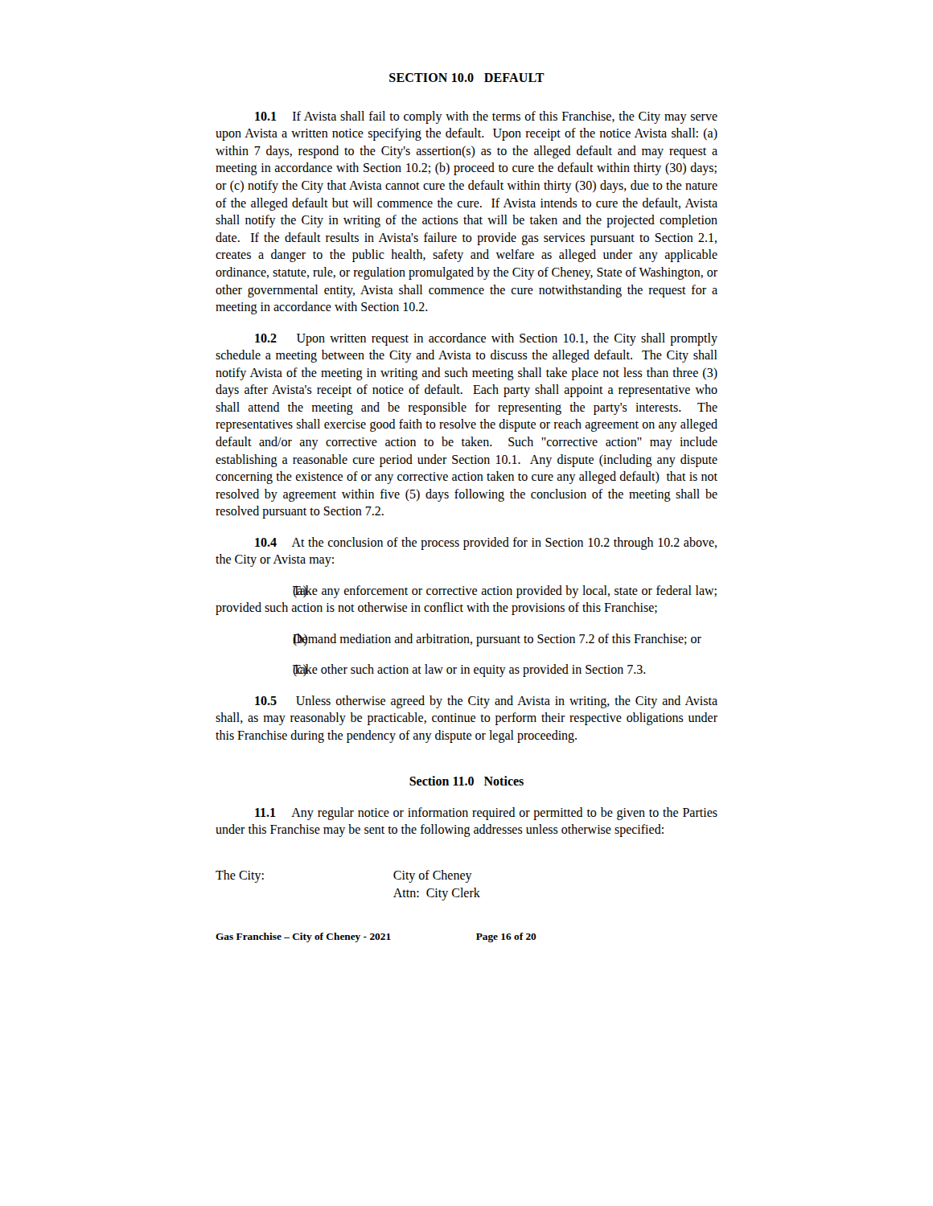SECTION 10.0 DEFAULT
10.1 If Avista shall fail to comply with the terms of this Franchise, the City may serve upon Avista a written notice specifying the default. Upon receipt of the notice Avista shall: (a) within 7 days, respond to the City's assertion(s) as to the alleged default and may request a meeting in accordance with Section 10.2; (b) proceed to cure the default within thirty (30) days; or (c) notify the City that Avista cannot cure the default within thirty (30) days, due to the nature of the alleged default but will commence the cure. If Avista intends to cure the default, Avista shall notify the City in writing of the actions that will be taken and the projected completion date. If the default results in Avista's failure to provide gas services pursuant to Section 2.1, creates a danger to the public health, safety and welfare as alleged under any applicable ordinance, statute, rule, or regulation promulgated by the City of Cheney, State of Washington, or other governmental entity, Avista shall commence the cure notwithstanding the request for a meeting in accordance with Section 10.2.
10.2 Upon written request in accordance with Section 10.1, the City shall promptly schedule a meeting between the City and Avista to discuss the alleged default. The City shall notify Avista of the meeting in writing and such meeting shall take place not less than three (3) days after Avista's receipt of notice of default. Each party shall appoint a representative who shall attend the meeting and be responsible for representing the party's interests. The representatives shall exercise good faith to resolve the dispute or reach agreement on any alleged default and/or any corrective action to be taken. Such "corrective action" may include establishing a reasonable cure period under Section 10.1. Any dispute (including any dispute concerning the existence of or any corrective action taken to cure any alleged default) that is not resolved by agreement within five (5) days following the conclusion of the meeting shall be resolved pursuant to Section 7.2.
10.4 At the conclusion of the process provided for in Section 10.2 through 10.2 above, the City or Avista may:
(a) Take any enforcement or corrective action provided by local, state or federal law; provided such action is not otherwise in conflict with the provisions of this Franchise;
(b) Demand mediation and arbitration, pursuant to Section 7.2 of this Franchise; or
(c) Take other such action at law or in equity as provided in Section 7.3.
10.5 Unless otherwise agreed by the City and Avista in writing, the City and Avista shall, as may reasonably be practicable, continue to perform their respective obligations under this Franchise during the pendency of any dispute or legal proceeding.
Section 11.0 Notices
11.1 Any regular notice or information required or permitted to be given to the Parties under this Franchise may be sent to the following addresses unless otherwise specified:
The City:
City of Cheney
Attn: City Clerk
Gas Franchise – City of Cheney - 2021 Page 16 of 20